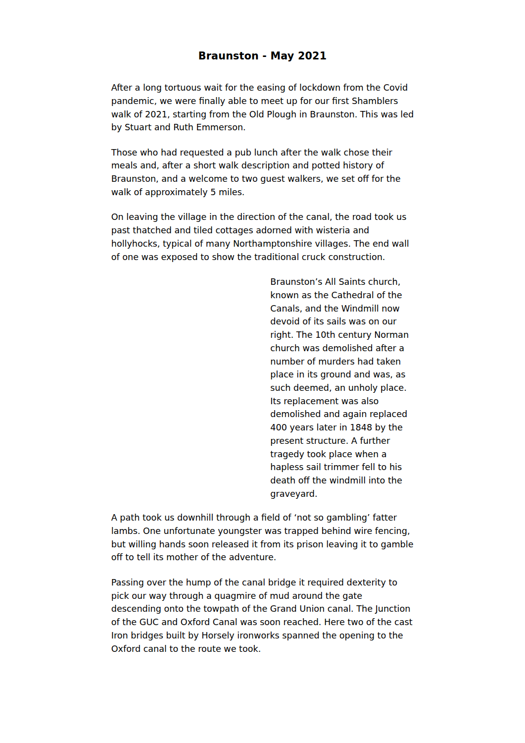Braunston - May 2021
After a long tortuous wait for the easing of lockdown from the Covid pandemic, we were finally able to meet up for our first Shamblers walk of 2021, starting from the Old Plough in Braunston. This was led by Stuart and Ruth Emmerson.
Those who had requested a pub lunch after the walk chose their meals and, after a short walk description and potted history of Braunston, and a welcome to two guest walkers, we set off for the walk of approximately 5 miles.
On leaving the village in the direction of the canal, the road took us past thatched and tiled cottages adorned with wisteria and hollyhocks, typical of many Northamptonshire villages. The end wall of one was exposed to show the traditional cruck construction.
Braunston’s All Saints church, known as the Cathedral of the Canals, and the Windmill now devoid of its sails was on our right. The 10th century Norman church was demolished after a number of murders had taken place in its ground and was, as such deemed, an unholy place. Its replacement was also demolished and again replaced 400 years later in 1848 by the present structure. A further tragedy took place when a hapless sail trimmer fell to his death off the windmill into the graveyard.
A path took us downhill through a field of ‘not so gambling’ fatter lambs. One unfortunate youngster was trapped behind wire fencing, but willing hands soon released it from its prison leaving it to gamble off to tell its mother of the adventure.
Passing over the hump of the canal bridge it required dexterity to pick our way through a quagmire of mud around the gate descending onto the towpath of the Grand Union canal. The Junction of the GUC and Oxford Canal was soon reached. Here two of the cast Iron bridges built by Horsely ironworks spanned the opening to the Oxford canal to the route we took.